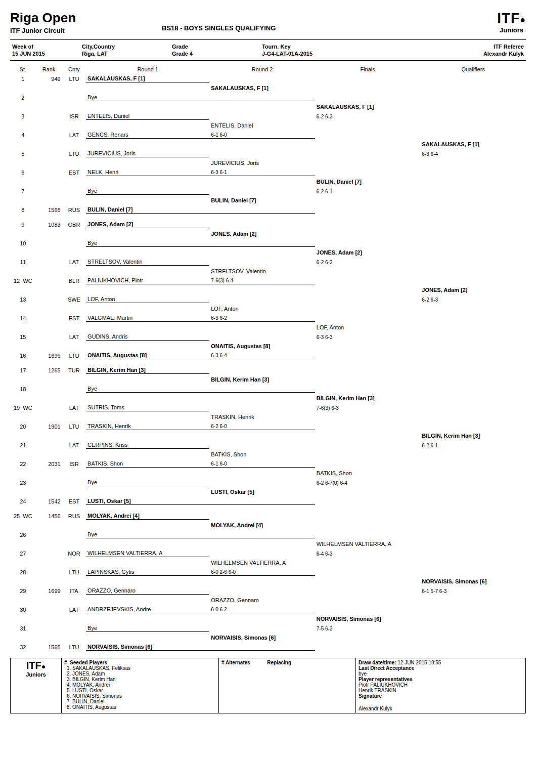Riga Open
ITF Junior Circuit
BS18 - BOYS SINGLES QUALIFYING
ITF●
Juniors
| Week of | City,Country | Grade | Tourn. Key | ITF Referee |
| 15 JUN 2015 | Riga, LAT | Grade 4 | J-G4-LAT-01A-2015 | Alexandr Kulyk |
| St. | Rank | Cnty | Round 1 | Round 2 | Finals | Qualifiers |
| 1 | 949 | LTU | SAKALAUSKAS, F [1] | | | |
| | | | | SAKALAUSKAS, F [1] | | |
| 2 | | | Bye | | | |
| | | | | | SAKALAUSKAS, F [1] | |
| 3 | | ISR | ENTELIS, Daniel | | 6-2 6-3 | |
| | | | | ENTELIS, Daniel | | |
| 4 | | LAT | GENCS, Renars | 6-1 6-0 | | |
| | | | | | | SAKALAUSKAS, F [1] |
| 5 | | LTU | JUREVICIUS, Joris | | | 6-3 6-4 |
| | | | | JUREVICIUS, Joris | | |
| 6 | | EST | NELK, Henri | 6-3 6-1 | | |
| | | | | | BULIN, Daniel [7] | |
| 7 | | | Bye | | 6-2 6-1 | |
| | | | | BULIN, Daniel [7] | | |
| 8 | 1565 | RUS | BULIN, Daniel [7] | | | |
| 9 | 1083 | GBR | JONES, Adam [2] | | | |
| | | | | JONES, Adam [2] | | |
| 10 | | | Bye | | | |
| | | | | | JONES, Adam [2] | |
| 11 | | LAT | STRELTSOV, Valentin | | 6-2 6-2 | |
| | | | | STRELTSOV, Valentin | | |
| 12 WC | | BLR | PALIUKHOVICH, Piotr | 7-6(3) 6-4 | | |
| | | | | | | JONES, Adam [2] |
| 13 | | SWE | LOF, Anton | | | 6-2 6-3 |
| | | | | LOF, Anton | | |
| 14 | | EST | VALGMAE, Martin | 6-3 6-2 | | |
| | | | | | LOF, Anton | |
| 15 | | LAT | GUDINS, Andris | | 6-3 6-3 | |
| | | | | ONAITIS, Augustas [8] | | |
| 16 | 1699 | LTU | ONAITIS, Augustas [8] | 6-3 6-4 | | |
| 17 | 1265 | TUR | BILGIN, Kerim Han [3] | | | |
| | | | | BILGIN, Kerim Han [3] | | |
| 18 | | | Bye | | | |
| | | | | | BILGIN, Kerim Han [3] | |
| 19 WC | | LAT | SUTRIS, Toms | | 7-6(3) 6-3 | |
| | | | | TRASKIN, Henrik | | |
| 20 | 1901 | LTU | TRASKIN, Henrik | 6-2 6-0 | | |
| | | | | | | BILGIN, Kerim Han [3] |
| 21 | | LAT | CERPINS, Kriss | | | 6-2 6-1 |
| | | | | BATKIS, Shon | | |
| 22 | 2031 | ISR | BATKIS, Shon | 6-1 6-0 | | |
| | | | | | BATKIS, Shon | |
| 23 | | | Bye | | 6-2 6-7(0) 6-4 | |
| | | | | LUSTI, Oskar [5] | | |
| 24 | 1542 | EST | LUSTI, Oskar [5] | | | |
| 25 WC | 1456 | RUS | MOLYAK, Andrei [4] | | | |
| | | | | MOLYAK, Andrei [4] | | |
| 26 | | | Bye | | | |
| | | | | | WILHELMSEN VALTIERRA, A | |
| 27 | | NOR | WILHELMSEN VALTIERRA, A | | 6-4 6-3 | |
| | | | | WILHELMSEN VALTIERRA, A | | |
| 28 | | LTU | LAPINSKAS, Gytis | 6-0 2-6 6-0 | | |
| | | | | | | NORVAISIS, Simonas [6] |
| 29 | 1699 | ITA | ORAZZO, Gennaro | | | 6-1 5-7 6-3 |
| | | | | ORAZZO, Gennaro | | |
| 30 | | LAT | ANDRZEJEVSKIS, Andre | 6-0 6-2 | | |
| | | | | | NORVAISIS, Simonas [6] | |
| 31 | | | Bye | | 7-5 6-3 | |
| | | | | NORVAISIS, Simonas [6] | | |
| 32 | 1565 | LTU | NORVAISIS, Simonas [6] | | | |
| ITF ● Juniors | # Seeded Players SAKALAUSKAS, Feliksas JONES, Adam BILGIN, Kerim Han MOLYAK, Andrei LUSTI, Oskar NORVAISIS, Simonas BULIN, Daniel ONAITIS, Augustas | # Alternates Replacing | Draw date/time: 12 JUN 2015 18:55 Last Direct Acceptance bye Player representatives Piotr PALIUKHOVICH Henrik TRASKIN Signature Alexandr Kulyk |